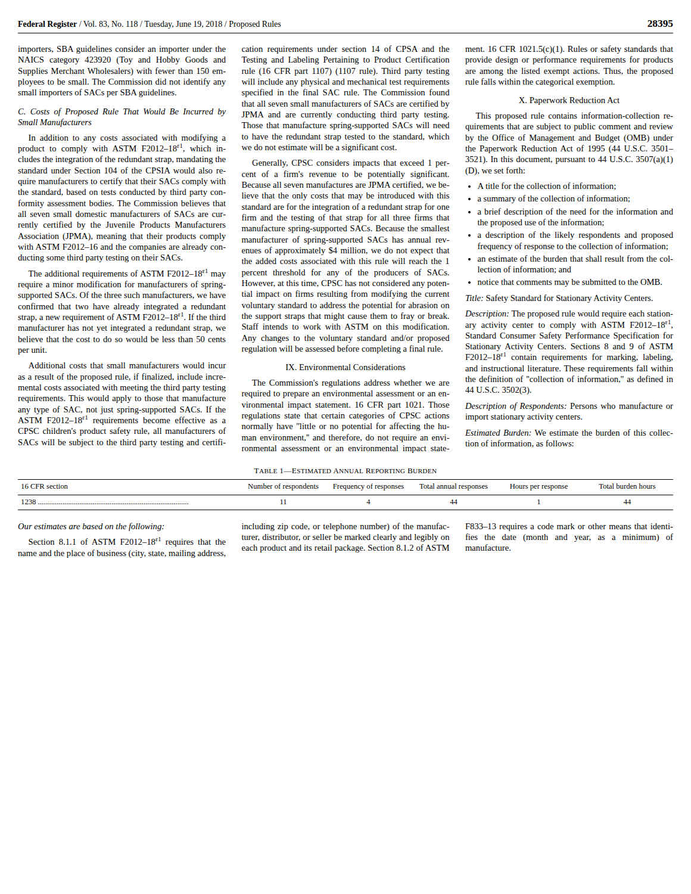Federal Register / Vol. 83, No. 118 / Tuesday, June 19, 2018 / Proposed Rules
28395
importers, SBA guidelines consider an importer under the NAICS category 423920 (Toy and Hobby Goods and Supplies Merchant Wholesalers) with fewer than 150 employees to be small. The Commission did not identify any small importers of SACs per SBA guidelines.
C. Costs of Proposed Rule That Would Be Incurred by Small Manufacturers
In addition to any costs associated with modifying a product to comply with ASTM F2012–18ε1, which includes the integration of the redundant strap, mandating the standard under Section 104 of the CPSIA would also require manufacturers to certify that their SACs comply with the standard, based on tests conducted by third party conformity assessment bodies. The Commission believes that all seven small domestic manufacturers of SACs are currently certified by the Juvenile Products Manufacturers Association (JPMA), meaning that their products comply with ASTM F2012–16 and the companies are already conducting some third party testing on their SACs.
The additional requirements of ASTM F2012–18ε1 may require a minor modification for manufacturers of spring-supported SACs. Of the three such manufacturers, we have confirmed that two have already integrated a redundant strap, a new requirement of ASTM F2012–18ε1. If the third manufacturer has not yet integrated a redundant strap, we believe that the cost to do so would be less than 50 cents per unit.
Additional costs that small manufacturers would incur as a result of the proposed rule, if finalized, include incremental costs associated with meeting the third party testing requirements. This would apply to those that manufacture any type of SAC, not just spring-supported SACs. If the ASTM F2012–18ε1 requirements become effective as a CPSC children's product safety rule, all manufacturers of SACs will be subject to the third party testing and certification requirements under section 14 of CPSA and the Testing and Labeling Pertaining to Product Certification rule (16 CFR part 1107) (1107 rule). Third party testing will include any physical and mechanical test requirements specified in the final SAC rule. The Commission found that all seven small manufacturers of SACs are certified by JPMA and are currently conducting third party testing. Those that manufacture spring-supported SACs will need to have the redundant strap tested to the standard, which we do not estimate will be a significant cost.
Generally, CPSC considers impacts that exceed 1 percent of a firm's revenue to be potentially significant. Because all seven manufactures are JPMA certified, we believe that the only costs that may be introduced with this standard are for the integration of a redundant strap for one firm and the testing of that strap for all three firms that manufacture spring-supported SACs. Because the smallest manufacturer of spring-supported SACs has annual revenues of approximately $4 million, we do not expect that the added costs associated with this rule will reach the 1 percent threshold for any of the producers of SACs. However, at this time, CPSC has not considered any potential impact on firms resulting from modifying the current voluntary standard to address the potential for abrasion on the support straps that might cause them to fray or break. Staff intends to work with ASTM on this modification. Any changes to the voluntary standard and/or proposed regulation will be assessed before completing a final rule.
IX. Environmental Considerations
The Commission's regulations address whether we are required to prepare an environmental assessment or an environmental impact statement. 16 CFR part 1021. Those regulations state that certain categories of CPSC actions normally have ''little or no potential for affecting the human environment,'' and therefore, do not require an environmental assessment or an environmental impact statement. 16 CFR 1021.5(c)(1). Rules or safety standards that provide design or performance requirements for products are among the listed exempt actions. Thus, the proposed rule falls within the categorical exemption.
X. Paperwork Reduction Act
This proposed rule contains information-collection requirements that are subject to public comment and review by the Office of Management and Budget (OMB) under the Paperwork Reduction Act of 1995 (44 U.S.C. 3501–3521). In this document, pursuant to 44 U.S.C. 3507(a)(1)(D), we set forth:
A title for the collection of information;
a summary of the collection of information;
a brief description of the need for the information and the proposed use of the information;
a description of the likely respondents and proposed frequency of response to the collection of information;
an estimate of the burden that shall result from the collection of information; and
notice that comments may be submitted to the OMB.
Title: Safety Standard for Stationary Activity Centers.
Description: The proposed rule would require each stationary activity center to comply with ASTM F2012–18ε1, Standard Consumer Safety Performance Specification for Stationary Activity Centers. Sections 8 and 9 of ASTM F2012–18ε1 contain requirements for marking, labeling, and instructional literature. These requirements fall within the definition of ''collection of information,'' as defined in 44 U.S.C. 3502(3).
Description of Respondents: Persons who manufacture or import stationary activity centers.
Estimated Burden: We estimate the burden of this collection of information, as follows:
T ABLE 1—E STIMATED A NNUAL R EPORTING B URDEN
| 16 CFR section | Number of respondents | Frequency of responses | Total annual responses | Hours per response | Total burden hours |
| --- | --- | --- | --- | --- | --- |
| 1238 ................................................................................ | 11 | 4 | 44 | 1 | 44 |
Our estimates are based on the following:
Section 8.1.1 of ASTM F2012–18ε1 requires that the name and the place of business (city, state, mailing address, including zip code, or telephone number) of the manufacturer, distributor, or seller be marked clearly and legibly on each product and its retail package. Section 8.1.2 of ASTM F833–13 requires a code mark or other means that identifies the date (month and year, as a minimum) of manufacture.